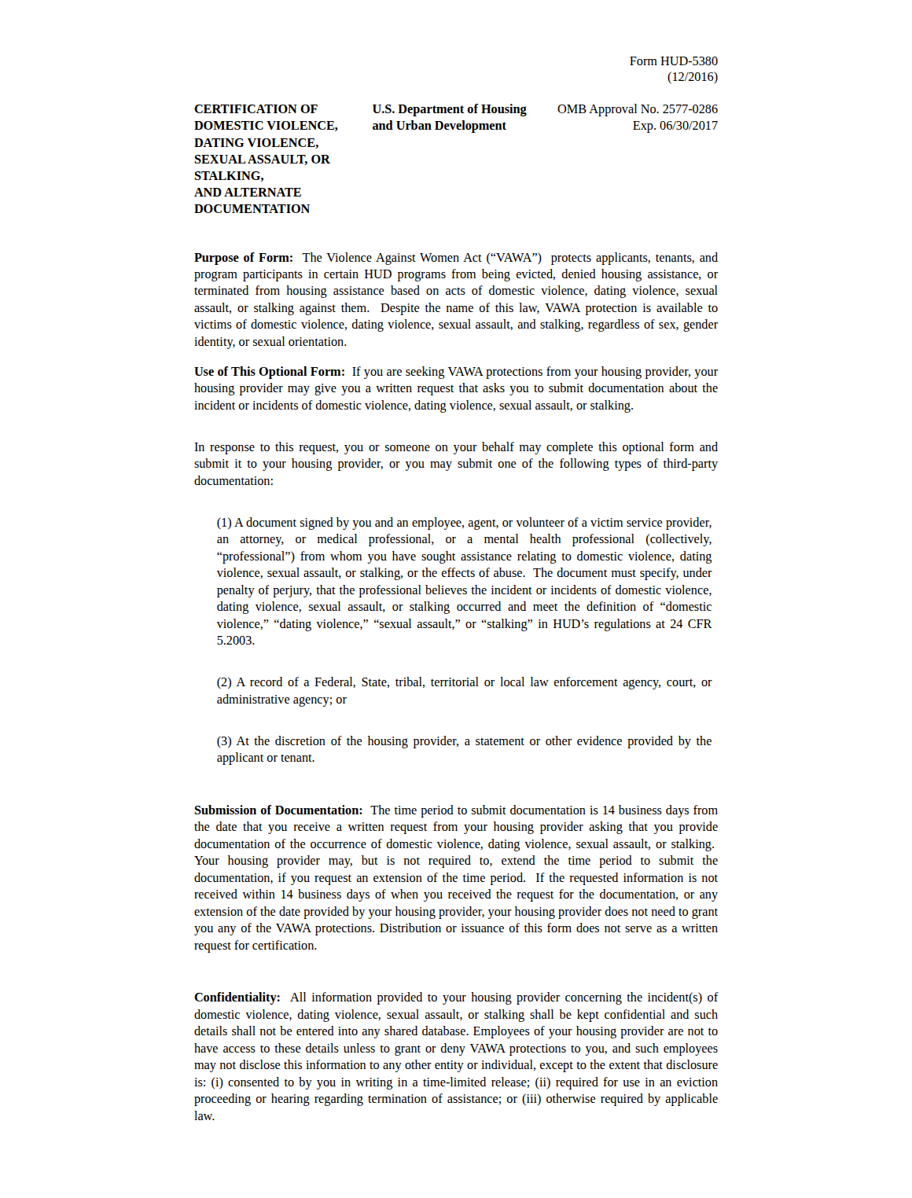Form HUD-5380
(12/2016)
| CERTIFICATION OF | U.S. Department of Housing | OMB Approval No. 2577-0286 |
| DOMESTIC VIOLENCE, | and Urban Development | Exp. 06/30/2017 |
| DATING VIOLENCE, | | |
| SEXUAL ASSAULT, OR STALKING, | | |
| AND ALTERNATE DOCUMENTATION | | |
Purpose of Form: The Violence Against Women Act (“VAWA”) protects applicants, tenants, and program participants in certain HUD programs from being evicted, denied housing assistance, or terminated from housing assistance based on acts of domestic violence, dating violence, sexual assault, or stalking against them. Despite the name of this law, VAWA protection is available to victims of domestic violence, dating violence, sexual assault, and stalking, regardless of sex, gender identity, or sexual orientation.
Use of This Optional Form: If you are seeking VAWA protections from your housing provider, your housing provider may give you a written request that asks you to submit documentation about the incident or incidents of domestic violence, dating violence, sexual assault, or stalking.
In response to this request, you or someone on your behalf may complete this optional form and submit it to your housing provider, or you may submit one of the following types of third-party documentation:
(1) A document signed by you and an employee, agent, or volunteer of a victim service provider, an attorney, or medical professional, or a mental health professional (collectively, “professional”) from whom you have sought assistance relating to domestic violence, dating violence, sexual assault, or stalking, or the effects of abuse. The document must specify, under penalty of perjury, that the professional believes the incident or incidents of domestic violence, dating violence, sexual assault, or stalking occurred and meet the definition of “domestic violence,” “dating violence,” “sexual assault,” or “stalking” in HUD’s regulations at 24 CFR 5.2003.
(2) A record of a Federal, State, tribal, territorial or local law enforcement agency, court, or administrative agency; or
(3) At the discretion of the housing provider, a statement or other evidence provided by the applicant or tenant.
Submission of Documentation: The time period to submit documentation is 14 business days from the date that you receive a written request from your housing provider asking that you provide documentation of the occurrence of domestic violence, dating violence, sexual assault, or stalking. Your housing provider may, but is not required to, extend the time period to submit the documentation, if you request an extension of the time period. If the requested information is not received within 14 business days of when you received the request for the documentation, or any extension of the date provided by your housing provider, your housing provider does not need to grant you any of the VAWA protections. Distribution or issuance of this form does not serve as a written request for certification.
Confidentiality: All information provided to your housing provider concerning the incident(s) of domestic violence, dating violence, sexual assault, or stalking shall be kept confidential and such details shall not be entered into any shared database. Employees of your housing provider are not to have access to these details unless to grant or deny VAWA protections to you, and such employees may not disclose this information to any other entity or individual, except to the extent that disclosure is: (i) consented to by you in writing in a time-limited release; (ii) required for use in an eviction proceeding or hearing regarding termination of assistance; or (iii) otherwise required by applicable law.